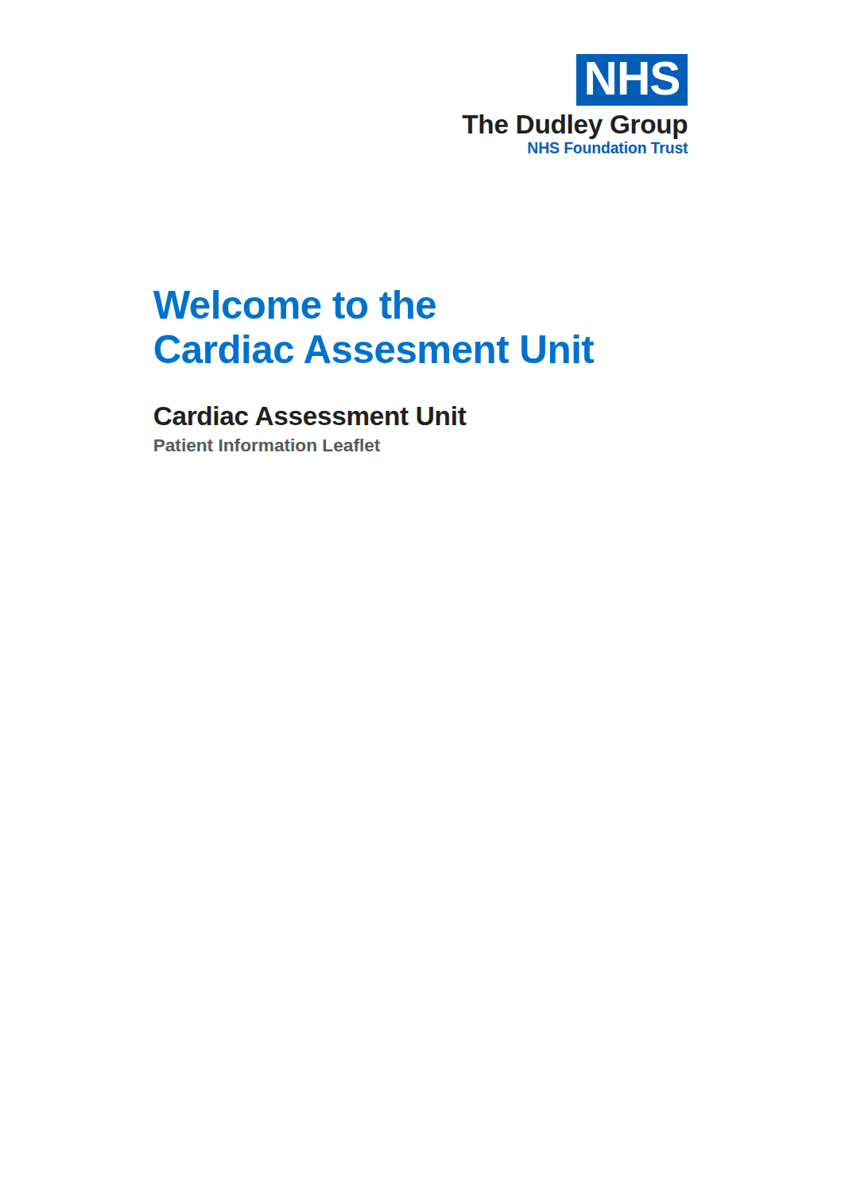NHS
The Dudley Group
NHS Foundation Trust
Welcome to the
Cardiac Assesment Unit
Cardiac Assessment Unit
Patient Information Leaflet